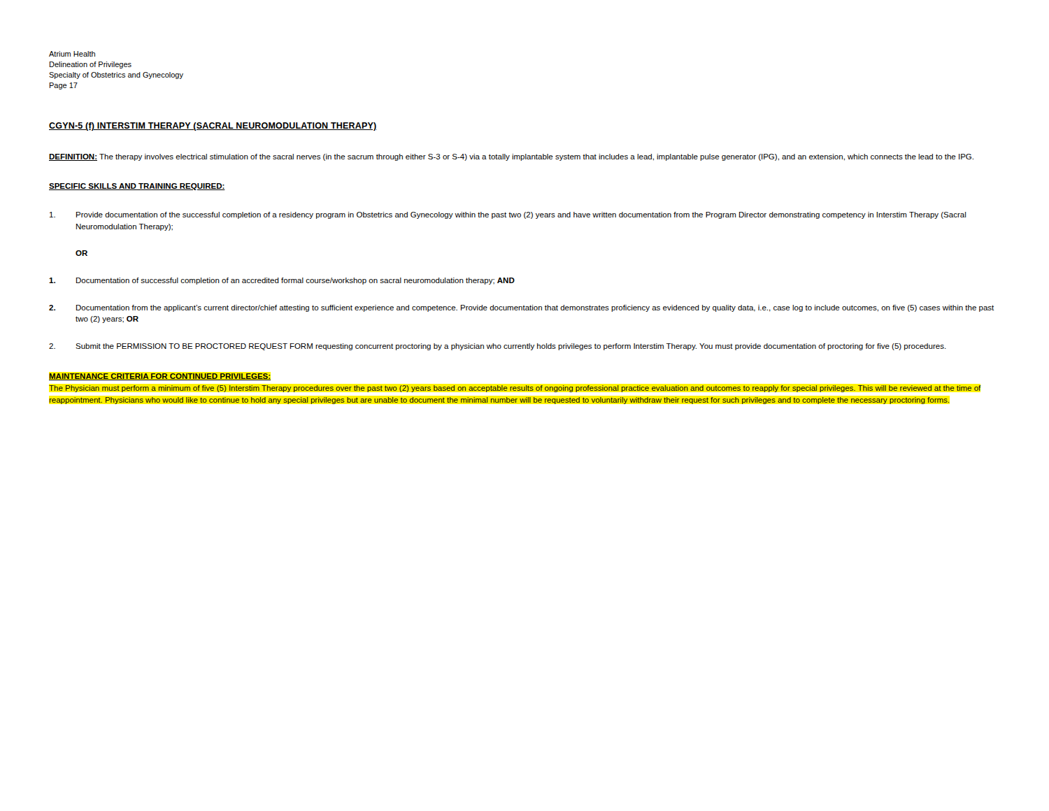Atrium Health
Delineation of Privileges
Specialty of Obstetrics and Gynecology
Page 17
CGYN-5 (f) INTERSTIM THERAPY (SACRAL NEUROMODULATION THERAPY)
DEFINITION: The therapy involves electrical stimulation of the sacral nerves (in the sacrum through either S-3 or S-4) via a totally implantable system that includes a lead, implantable pulse generator (IPG), and an extension, which connects the lead to the IPG.
SPECIFIC SKILLS AND TRAINING REQUIRED:
1. Provide documentation of the successful completion of a residency program in Obstetrics and Gynecology within the past two (2) years and have written documentation from the Program Director demonstrating competency in Interstim Therapy (Sacral Neuromodulation Therapy);
OR
1. Documentation of successful completion of an accredited formal course/workshop on sacral neuromodulation therapy; AND
2. Documentation from the applicant’s current director/chief attesting to sufficient experience and competence. Provide documentation that demonstrates proficiency as evidenced by quality data, i.e., case log to include outcomes, on five (5) cases within the past two (2) years; OR
2. Submit the PERMISSION TO BE PROCTORED REQUEST FORM requesting concurrent proctoring by a physician who currently holds privileges to perform Interstim Therapy. You must provide documentation of proctoring for five (5) procedures.
MAINTENANCE CRITERIA FOR CONTINUED PRIVILEGES:
The Physician must perform a minimum of five (5) Interstim Therapy procedures over the past two (2) years based on acceptable results of ongoing professional practice evaluation and outcomes to reapply for special privileges. This will be reviewed at the time of reappointment. Physicians who would like to continue to hold any special privileges but are unable to document the minimal number will be requested to voluntarily withdraw their request for such privileges and to complete the necessary proctoring forms.